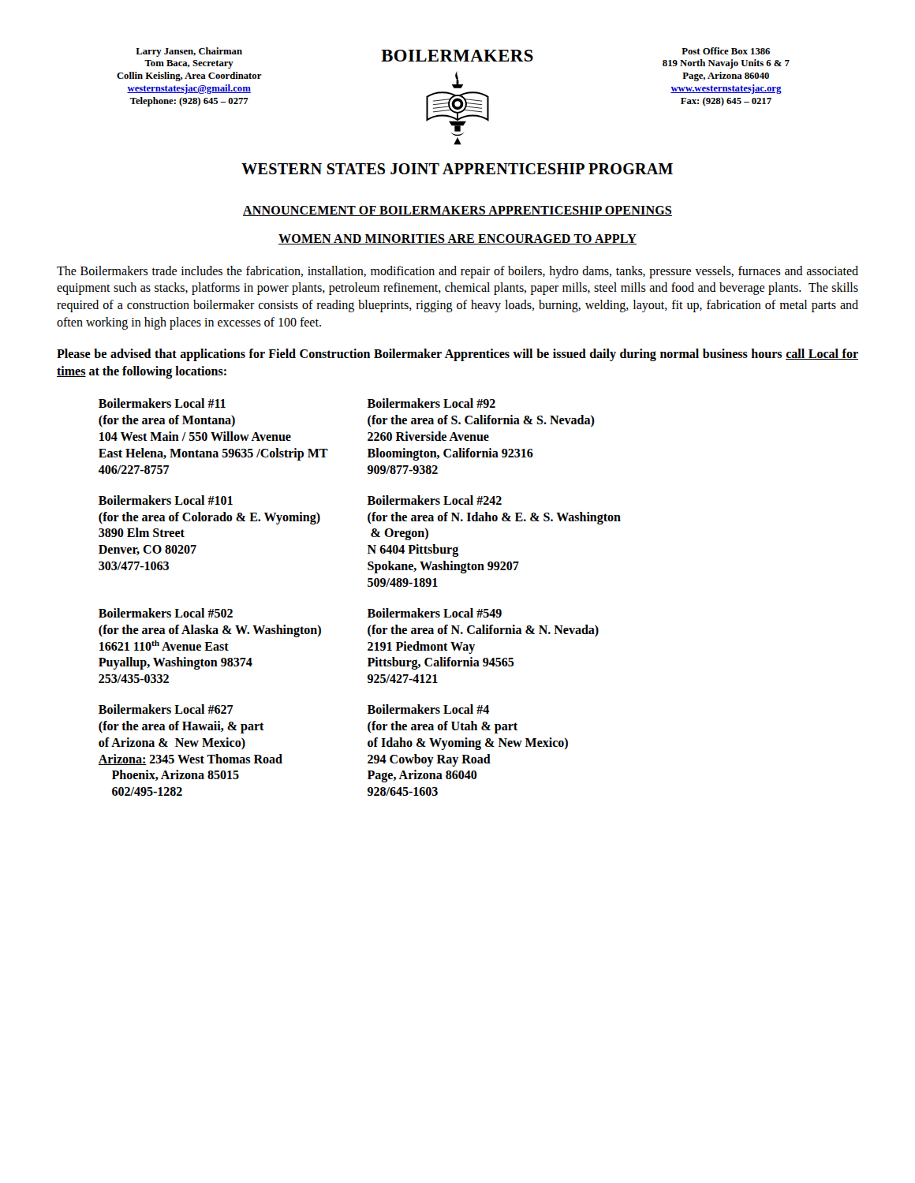| Larry Jansen, Chairman Tom Baca, Secretary Collin Keisling, Area Coordinator westernstatesjac@gmail.com Telephone: (928) 645 – 0277 | BOILERMAKERS | Post Office Box 1386 819 North Navajo Units 6 & 7 Page, Arizona 86040 www.westernstatesjac.org Fax: (928) 645 – 0217 |
WESTERN STATES JOINT APPRENTICESHIP PROGRAM
ANNOUNCEMENT OF BOILERMAKERS APPRENTICESHIP OPENINGS
WOMEN AND MINORITIES ARE ENCOURAGED TO APPLY
The Boilermakers trade includes the fabrication, installation, modification and repair of boilers, hydro dams, tanks, pressure vessels, furnaces and associated equipment such as stacks, platforms in power plants, petroleum refinement, chemical plants, paper mills, steel mills and food and beverage plants. The skills required of a construction boilermaker consists of reading blueprints, rigging of heavy loads, burning, welding, layout, fit up, fabrication of metal parts and often working in high places in excesses of 100 feet.
Please be advised that applications for Field Construction Boilermaker Apprentices will be issued daily during normal business hours call Local for times at the following locations:
| Boilermakers Local #11 (for the area of Montana) 104 West Main / 550 Willow Avenue East Helena, Montana 59635 /Colstrip MT 406/227-8757 | Boilermakers Local #92 (for the area of S. California & S. Nevada) 2260 Riverside Avenue Bloomington, California 92316 909/877-9382 |
| Boilermakers Local #101 (for the area of Colorado & E. Wyoming) 3890 Elm Street Denver, CO 80207 303/477-1063 | Boilermakers Local #242 (for the area of N. Idaho & E. & S. Washington & Oregon) N 6404 Pittsburg Spokane, Washington 99207 509/489-1891 |
| Boilermakers Local #502 (for the area of Alaska & W. Washington) 16621 110 th Avenue East Puyallup, Washington 98374 253/435-0332 | Boilermakers Local #549 (for the area of N. California & N. Nevada) 2191 Piedmont Way Pittsburg, California 94565 925/427-4121 |
| Boilermakers Local #627 (for the area of Hawaii, & part of Arizona & New Mexico) Arizona: 2345 West Thomas Road Phoenix, Arizona 85015 602/495-1282 | Boilermakers Local #4 (for the area of Utah & part of Idaho & Wyoming & New Mexico) 294 Cowboy Ray Road Page, Arizona 86040 928/645-1603 |